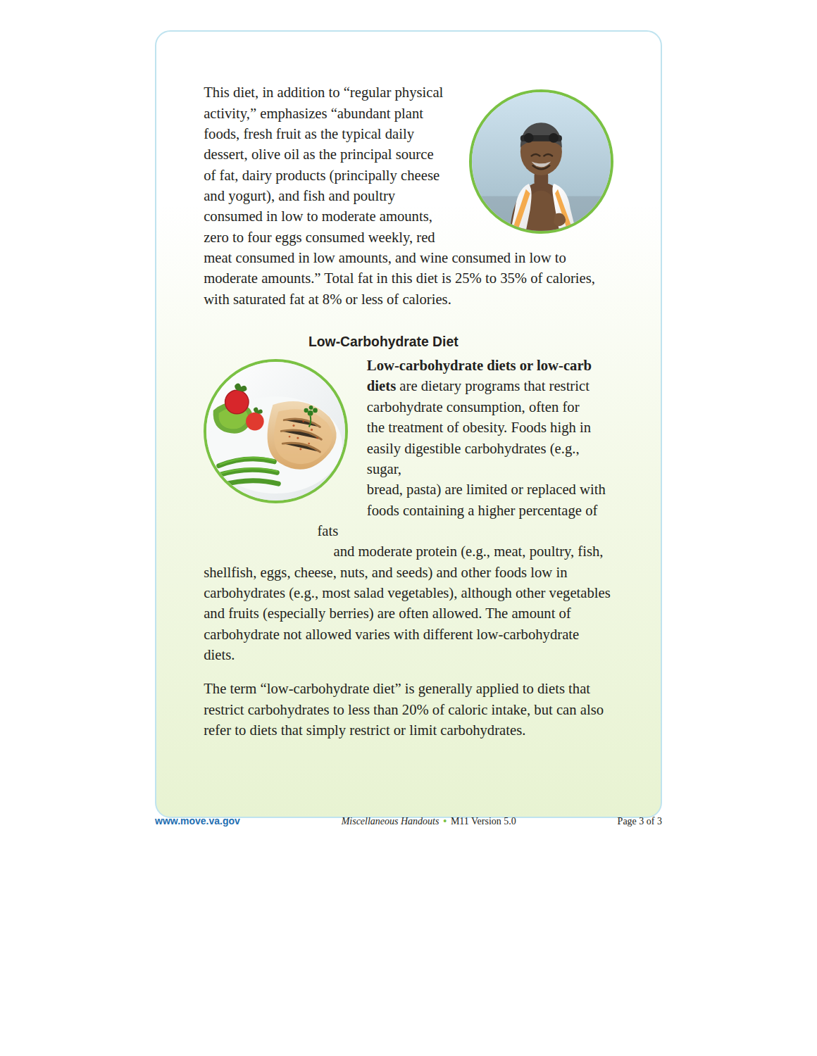This diet, in addition to “regular physical activity,” emphasizes “abundant plant foods, fresh fruit as the typical daily dessert, olive oil as the principal source of fat, dairy products (principally cheese and yogurt), and fish and poultry consumed in low to moderate amounts, zero to four eggs consumed weekly, red meat consumed in low amounts, and wine consumed in low to moderate amounts.” Total fat in this diet is 25% to 35% of calories, with saturated fat at 8% or less of calories.
Low-Carbohydrate Diet
Low-carbohydrate diets or low-carb diets are dietary programs that restrict carbohydrate consumption, often for the treatment of obesity. Foods high in easily digestible carbohydrates (e.g., sugar, bread, pasta) are limited or replaced with foods containing a higher percentage of fats and moderate protein (e.g., meat, poultry, fish, shellfish, eggs, cheese, nuts, and seeds) and other foods low in carbohydrates (e.g., most salad vegetables), although other vegetables and fruits (especially berries) are often allowed. The amount of carbohydrate not allowed varies with different low-carbohydrate diets.
The term “low-carbohydrate diet” is generally applied to diets that restrict carbohydrates to less than 20% of caloric intake, but can also refer to diets that simply restrict or limit carbohydrates.
www.move.va.gov Miscellaneous Handouts•M11 Version 5.0 Page 3 of 3